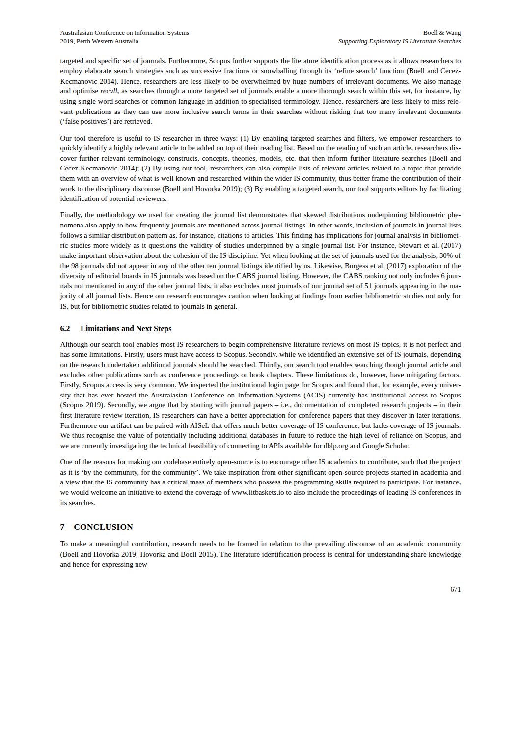Australasian Conference on Information Systems
2019, Perth Western Australia
Boell & Wang
Supporting Exploratory IS Literature Searches
targeted and specific set of journals. Furthermore, Scopus further supports the literature identification process as it allows researchers to employ elaborate search strategies such as successive fractions or snowballing through its ‘refine search’ function (Boell and Cecez-Kecmanovic 2014). Hence, researchers are less likely to be overwhelmed by huge numbers of irrelevant documents. We also manage and optimise recall, as searches through a more targeted set of journals enable a more thorough search within this set, for instance, by using single word searches or common language in addition to specialised terminology. Hence, researchers are less likely to miss relevant publications as they can use more inclusive search terms in their searches without risking that too many irrelevant documents (‘false positives’) are retrieved.
Our tool therefore is useful to IS researcher in three ways: (1) By enabling targeted searches and filters, we empower researchers to quickly identify a highly relevant article to be added on top of their reading list. Based on the reading of such an article, researchers discover further relevant terminology, constructs, concepts, theories, models, etc. that then inform further literature searches (Boell and Cecez-Kecmanovic 2014); (2) By using our tool, researchers can also compile lists of relevant articles related to a topic that provide them with an overview of what is well known and researched within the wider IS community, thus better frame the contribution of their work to the disciplinary discourse (Boell and Hovorka 2019); (3) By enabling a targeted search, our tool supports editors by facilitating identification of potential reviewers.
Finally, the methodology we used for creating the journal list demonstrates that skewed distributions underpinning bibliometric phenomena also apply to how frequently journals are mentioned across journal listings. In other words, inclusion of journals in journal lists follows a similar distribution pattern as, for instance, citations to articles. This finding has implications for journal analysis in bibliometric studies more widely as it questions the validity of studies underpinned by a single journal list. For instance, Stewart et al. (2017) make important observation about the cohesion of the IS discipline. Yet when looking at the set of journals used for the analysis, 30% of the 98 journals did not appear in any of the other ten journal listings identified by us. Likewise, Burgess et al. (2017) exploration of the diversity of editorial boards in IS journals was based on the CABS journal listing. However, the CABS ranking not only includes 6 journals not mentioned in any of the other journal lists, it also excludes most journals of our journal set of 51 journals appearing in the majority of all journal lists. Hence our research encourages caution when looking at findings from earlier bibliometric studies not only for IS, but for bibliometric studies related to journals in general.
6.2 Limitations and Next Steps
Although our search tool enables most IS researchers to begin comprehensive literature reviews on most IS topics, it is not perfect and has some limitations. Firstly, users must have access to Scopus. Secondly, while we identified an extensive set of IS journals, depending on the research undertaken additional journals should be searched. Thirdly, our search tool enables searching though journal article and excludes other publications such as conference proceedings or book chapters. These limitations do, however, have mitigating factors. Firstly, Scopus access is very common. We inspected the institutional login page for Scopus and found that, for example, every university that has ever hosted the Australasian Conference on Information Systems (ACIS) currently has institutional access to Scopus (Scopus 2019). Secondly, we argue that by starting with journal papers – i.e., documentation of completed research projects – in their first literature review iteration, IS researchers can have a better appreciation for conference papers that they discover in later iterations. Furthermore our artifact can be paired with AISeL that offers much better coverage of IS conference, but lacks coverage of IS journals. We thus recognise the value of potentially including additional databases in future to reduce the high level of reliance on Scopus, and we are currently investigating the technical feasibility of connecting to APIs available for dblp.org and Google Scholar.
One of the reasons for making our codebase entirely open-source is to encourage other IS academics to contribute, such that the project as it is ‘by the community, for the community’. We take inspiration from other significant open-source projects started in academia and a view that the IS community has a critical mass of members who possess the programming skills required to participate. For instance, we would welcome an initiative to extend the coverage of www.litbaskets.io to also include the proceedings of leading IS conferences in its searches.
7 CONCLUSION
To make a meaningful contribution, research needs to be framed in relation to the prevailing discourse of an academic community (Boell and Hovorka 2019; Hovorka and Boell 2015). The literature identification process is central for understanding share knowledge and hence for expressing new
671